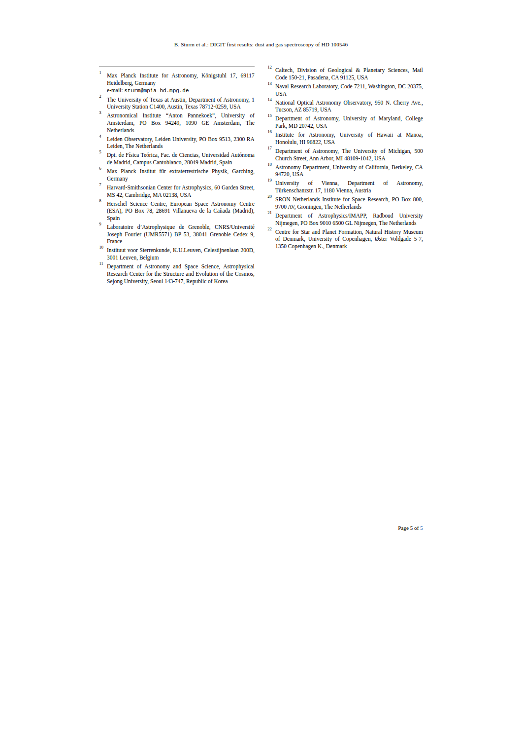B. Sturm et al.: DIGIT first results: dust and gas spectroscopy of HD 100546
1 Max Planck Institute for Astronomy, Königstuhl 17, 69117 Heidelberg, Germany
e-mail: sturm@mpia-hd.mpg.de
2 The University of Texas at Austin, Department of Astronomy, 1 University Station C1400, Austin, Texas 78712-0259, USA
3 Astronomical Institute “Anton Pannekoek”, University of Amsterdam, PO Box 94249, 1090 GE Amsterdam, The Netherlands
4 Leiden Observatory, Leiden University, PO Box 9513, 2300 RA Leiden, The Netherlands
5 Dpt. de Física Teórica, Fac. de Ciencias, Universidad Autónoma de Madrid, Campus Cantoblanco, 28049 Madrid, Spain
6 Max Planck Institut für extraterrestrische Physik, Garching, Germany
7 Harvard-Smithsonian Center for Astrophysics, 60 Garden Street, MS 42, Cambridge, MA 02138, USA
8 Herschel Science Centre, European Space Astronomy Centre (ESA), PO Box 78, 28691 Villanueva de la Cañada (Madrid), Spain
9 Laboratoire d’Astrophysique de Grenoble, CNRS/Université Joseph Fourier (UMR5571) BP 53, 38041 Grenoble Cedex 9, France
10 Instituut voor Sterrenkunde, K.U.Leuven, Celestijnenlaan 200D, 3001 Leuven, Belgium
11 Department of Astronomy and Space Science, Astrophysical Research Center for the Structure and Evolution of the Cosmos, Sejong University, Seoul 143-747, Republic of Korea
12 Caltech, Division of Geological & Planetary Sciences, Mail Code 150-21, Pasadena, CA 91125, USA
13 Naval Research Laboratory, Code 7211, Washington, DC 20375, USA
14 National Optical Astronomy Observatory, 950 N. Cherry Ave., Tucson, AZ 85719, USA
15 Department of Astronomy, University of Maryland, College Park, MD 20742, USA
16 Institute for Astronomy, University of Hawaii at Manoa, Honolulu, HI 96822, USA
17 Department of Astronomy, The University of Michigan, 500 Church Street, Ann Arbor, MI 48109-1042, USA
18 Astronomy Department, University of California, Berkeley, CA 94720, USA
19 University of Vienna, Department of Astronomy, Türkenschanzstr. 17, 1180 Vienna, Austria
20 SRON Netherlands Institute for Space Research, PO Box 800, 9700 AV, Groningen, The Netherlands
21 Department of Astrophysics/IMAPP, Radboud University Nijmegen, PO Box 9010 6500 GL Nijmegen, The Netherlands
22 Centre for Star and Planet Formation, Natural History Museum of Denmark, University of Copenhagen, Øster Voldgade 5-7, 1350 Copenhagen K., Denmark
Page 5 of 5